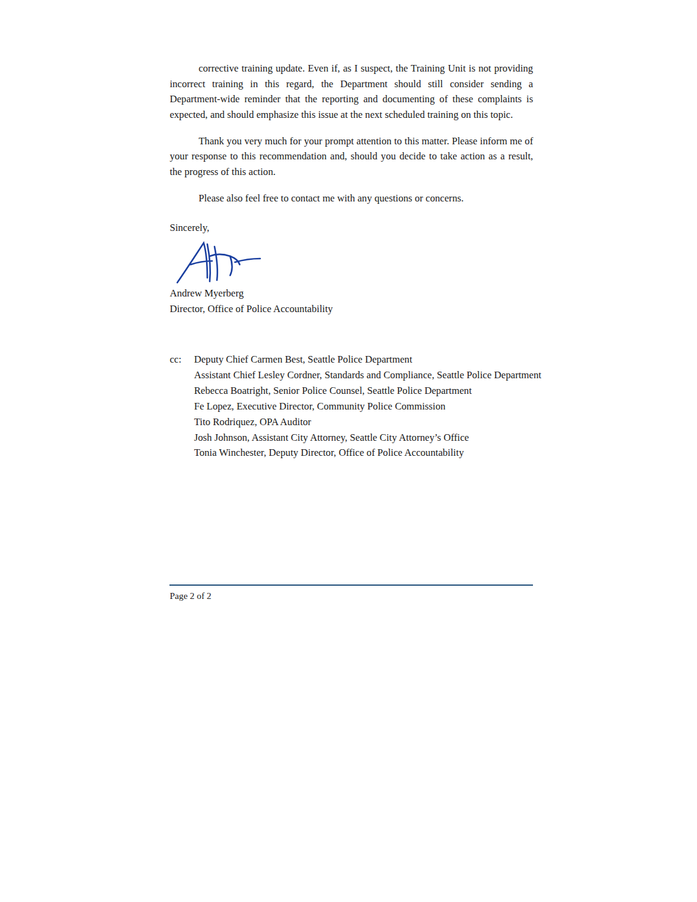corrective training update. Even if, as I suspect, the Training Unit is not providing incorrect training in this regard, the Department should still consider sending a Department-wide reminder that the reporting and documenting of these complaints is expected, and should emphasize this issue at the next scheduled training on this topic.
Thank you very much for your prompt attention to this matter. Please inform me of your response to this recommendation and, should you decide to take action as a result, the progress of this action.
Please also feel free to contact me with any questions or concerns.
Sincerely,
Andrew Myerberg
Director, Office of Police Accountability
cc:
Deputy Chief Carmen Best, Seattle Police Department
Assistant Chief Lesley Cordner, Standards and Compliance, Seattle Police Department
Rebecca Boatright, Senior Police Counsel, Seattle Police Department
Fe Lopez, Executive Director, Community Police Commission
Tito Rodriquez, OPA Auditor
Josh Johnson, Assistant City Attorney, Seattle City Attorney’s Office
Tonia Winchester, Deputy Director, Office of Police Accountability
Page 2 of 2